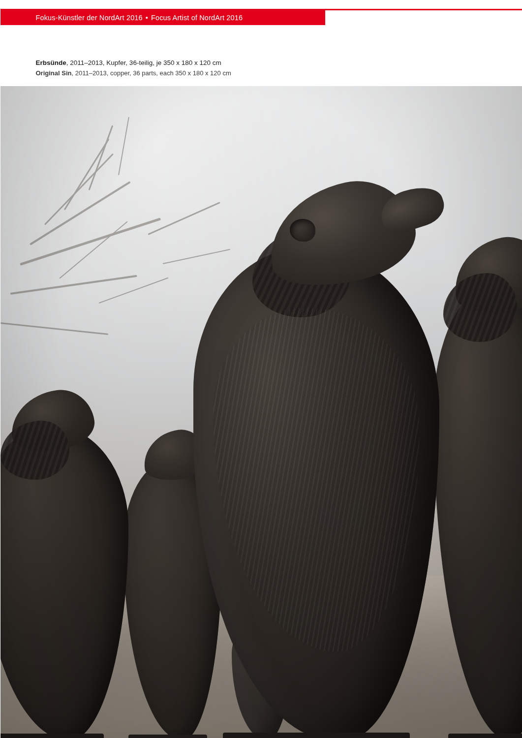Fokus-Künstler der NordArt 2016•Focus Artist of NordArt 2016
Erbsünde, 2011–2013, Kupfer, 36-teilig, je 350 x 180 x 120 cm
Original Sin, 2011–2013, copper, 36 parts, each 350 x 180 x 120 cm